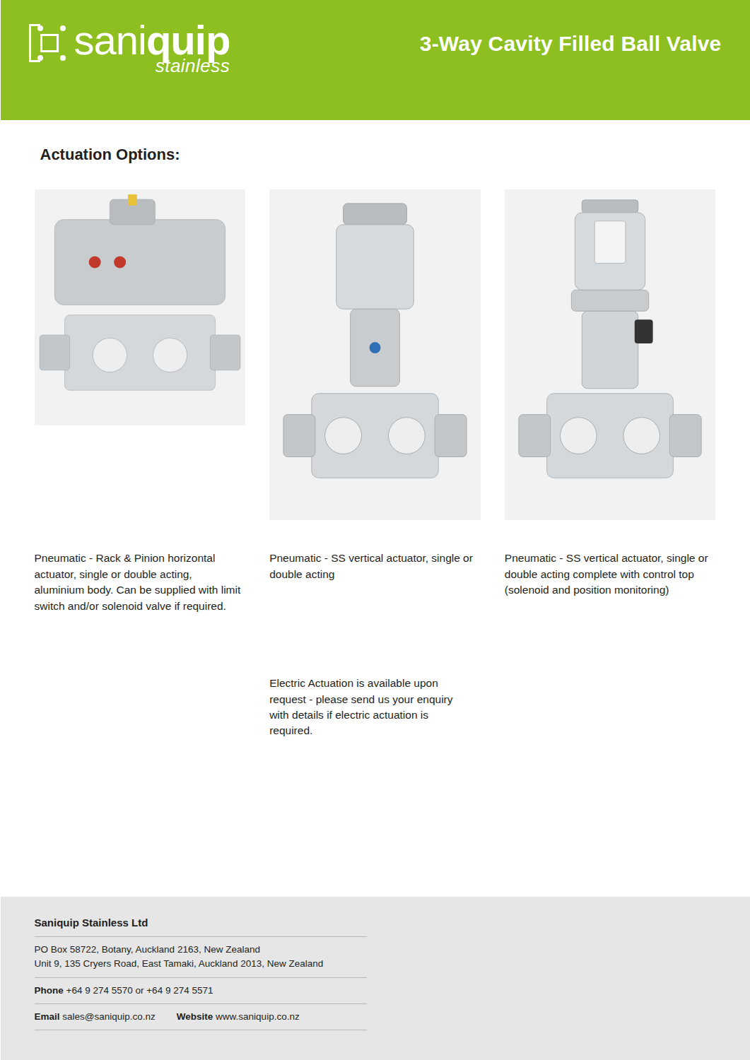saniquip
stainless
3-Way Cavity Filled Ball Valve
Actuation Options:
Pneumatic - Rack & Pinion horizontal actuator, single or double acting, aluminium body. Can be supplied with limit switch and/or solenoid valve if required.
Pneumatic - SS vertical actuator, single or double acting
Pneumatic - SS vertical actuator, single or double acting complete with control top (solenoid and position monitoring)
Electric Actuation is available upon request - please send us your enquiry with details if electric actuation is required.
Saniquip Stainless Ltd
PO Box 58722, Botany, Auckland 2163, New Zealand
Unit 9, 135 Cryers Road, East Tamaki, Auckland 2013, New Zealand
Phone +64 9 274 5570 or +64 9 274 5571
Email sales@saniquip.co.nz Website www.saniquip.co.nz